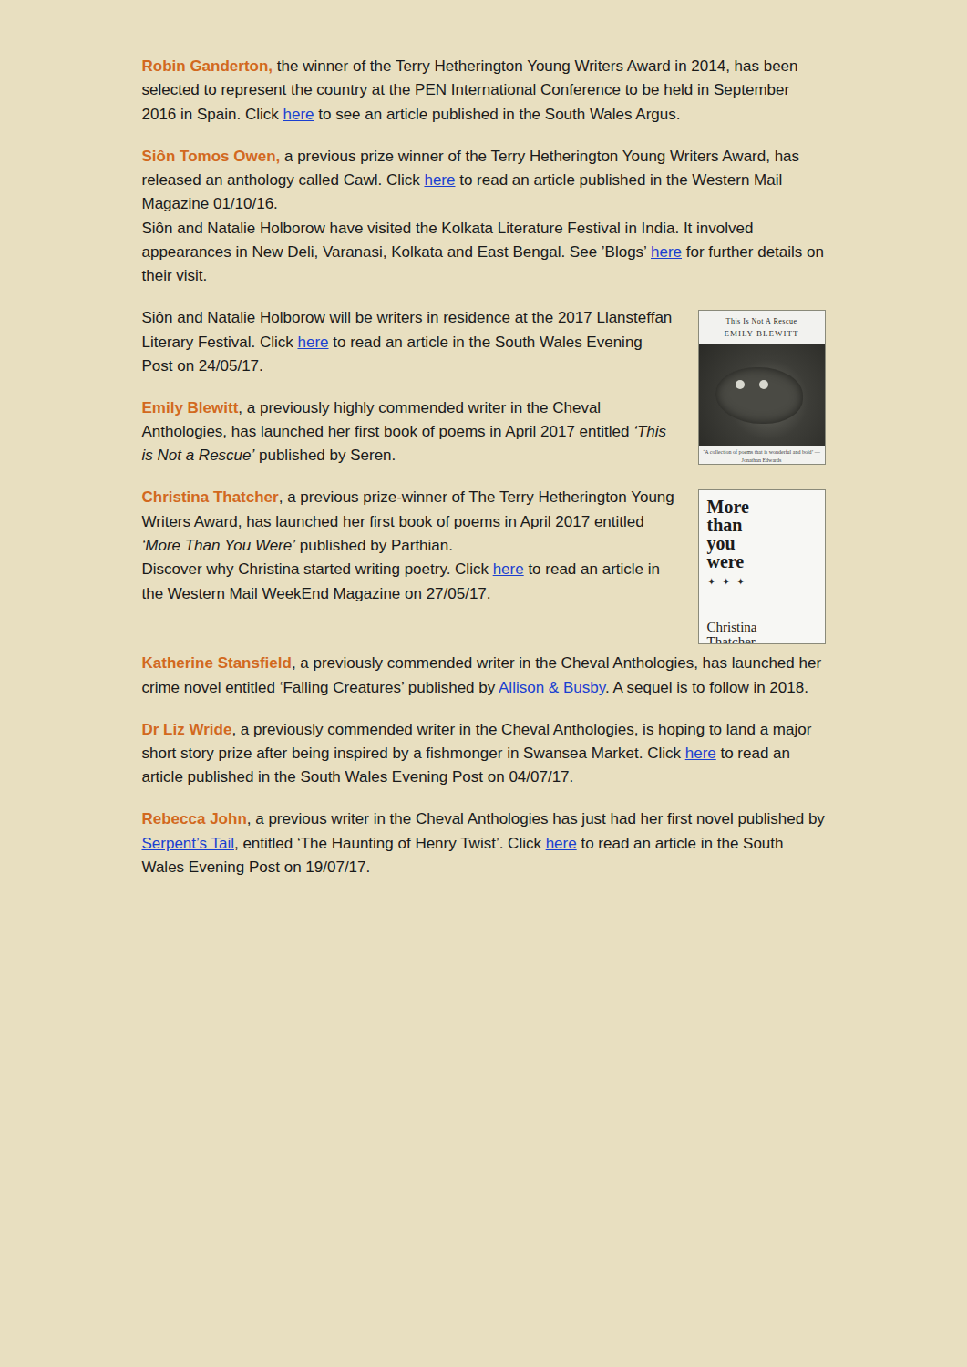Robin Ganderton, the winner of the Terry Hetherington Young Writers Award in 2014, has been selected to represent the country at the PEN International Conference to be held in September 2016 in Spain. Click here to see an article published in the South Wales Argus.
Siôn Tomos Owen, a previous prize winner of the Terry Hetherington Young Writers Award, has released an anthology called Cawl. Click here to read an article published in the Western Mail Magazine 01/10/16.
Siôn and Natalie Holborow have visited the Kolkata Literature Festival in India. It involved appearances in New Deli, Varanasi, Kolkata and East Bengal. See ’Blogs’ here for further details on their visit.
This Is Not A Rescue
EMILY BLEWITT
‘A collection of poems that is wonderful and bold’ — Jonathan Edwards
Siôn and Natalie Holborow will be writers in residence at the 2017 Llansteffan Literary Festival. Click here to read an article in the South Wales Evening Post on 24/05/17.
Emily Blewitt, a previously highly commended writer in the Cheval Anthologies, has launched her first book of poems in April 2017 entitled ‘This is Not a Rescue’ published by Seren.
More
than
you
were
✦ ✦ ✦
Christina
Thatcher
Christina Thatcher, a previous prize-winner of The Terry Hetherington Young Writers Award, has launched her first book of poems in April 2017 entitled ‘More Than You Were’ published by Parthian.
Discover why Christina started writing poetry. Click here to read an article in the Western Mail WeekEnd Magazine on 27/05/17.
Katherine Stansfield, a previously commended writer in the Cheval Anthologies, has launched her crime novel entitled ‘Falling Creatures’ published by Allison & Busby. A sequel is to follow in 2018.
Dr Liz Wride, a previously commended writer in the Cheval Anthologies, is hoping to land a major short story prize after being inspired by a fishmonger in Swansea Market. Click here to read an article published in the South Wales Evening Post on 04/07/17.
Rebecca John, a previous writer in the Cheval Anthologies has just had her first novel published by Serpent’s Tail, entitled ‘The Haunting of Henry Twist’. Click here to read an article in the South Wales Evening Post on 19/07/17.